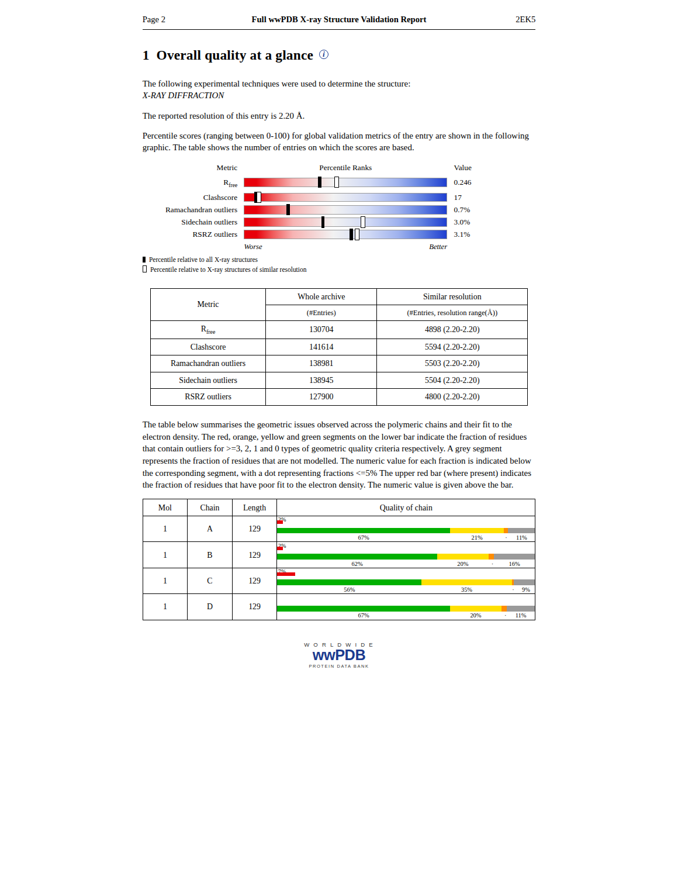Page 2
Full wwPDB X-ray Structure Validation Report
2EK5
1 Overall quality at a glance i
The following experimental techniques were used to determine the structure:
X-RAY DIFFRACTION
The reported resolution of this entry is 2.20 Å.
Percentile scores (ranging between 0-100) for global validation metrics of the entry are shown in the following graphic. The table shows the number of entries on which the scores are based.
Metric
Percentile Ranks
Value
Rfree
0.246
Clashscore
17
Ramachandran outliers
0.7%
Sidechain outliers
3.0%
RSRZ outliers
3.1%
Worse Better
Percentile relative to all X-ray structures
Percentile relative to X-ray structures of similar resolution
| Metric | Whole archive | Similar resolution |
| --- | --- | --- |
| (#Entries) | (#Entries, resolution range(Å)) |
| R free | 130704 | 4898 (2.20-2.20) |
| Clashscore | 141614 | 5594 (2.20-2.20) |
| Ramachandran outliers | 138981 | 5503 (2.20-2.20) |
| Sidechain outliers | 138945 | 5504 (2.20-2.20) |
| RSRZ outliers | 127900 | 4800 (2.20-2.20) |
The table below summarises the geometric issues observed across the polymeric chains and their fit to the electron density. The red, orange, yellow and green segments on the lower bar indicate the fraction of residues that contain outliers for >=3, 2, 1 and 0 types of geometric quality criteria respectively. A grey segment represents the fraction of residues that are not modelled. The numeric value for each fraction is indicated below the corresponding segment, with a dot representing fractions <=5% The upper red bar (where present) indicates the fraction of residues that have poor fit to the electron density. The numeric value is given above the bar.
| Mol | Chain | Length | Quality of chain |
| --- | --- | --- | --- |
| 1 | A | 129 | 2% 67% 21% · 11% |
| 1 | B | 129 | 2% 62% 20% · 16% |
| 1 | C | 129 | 7% 56% 35% · 9% |
| 1 | D | 129 | 67% 20% · 11% |
W O R L D W I D E
ww PDB
PROTEIN DATA BANK